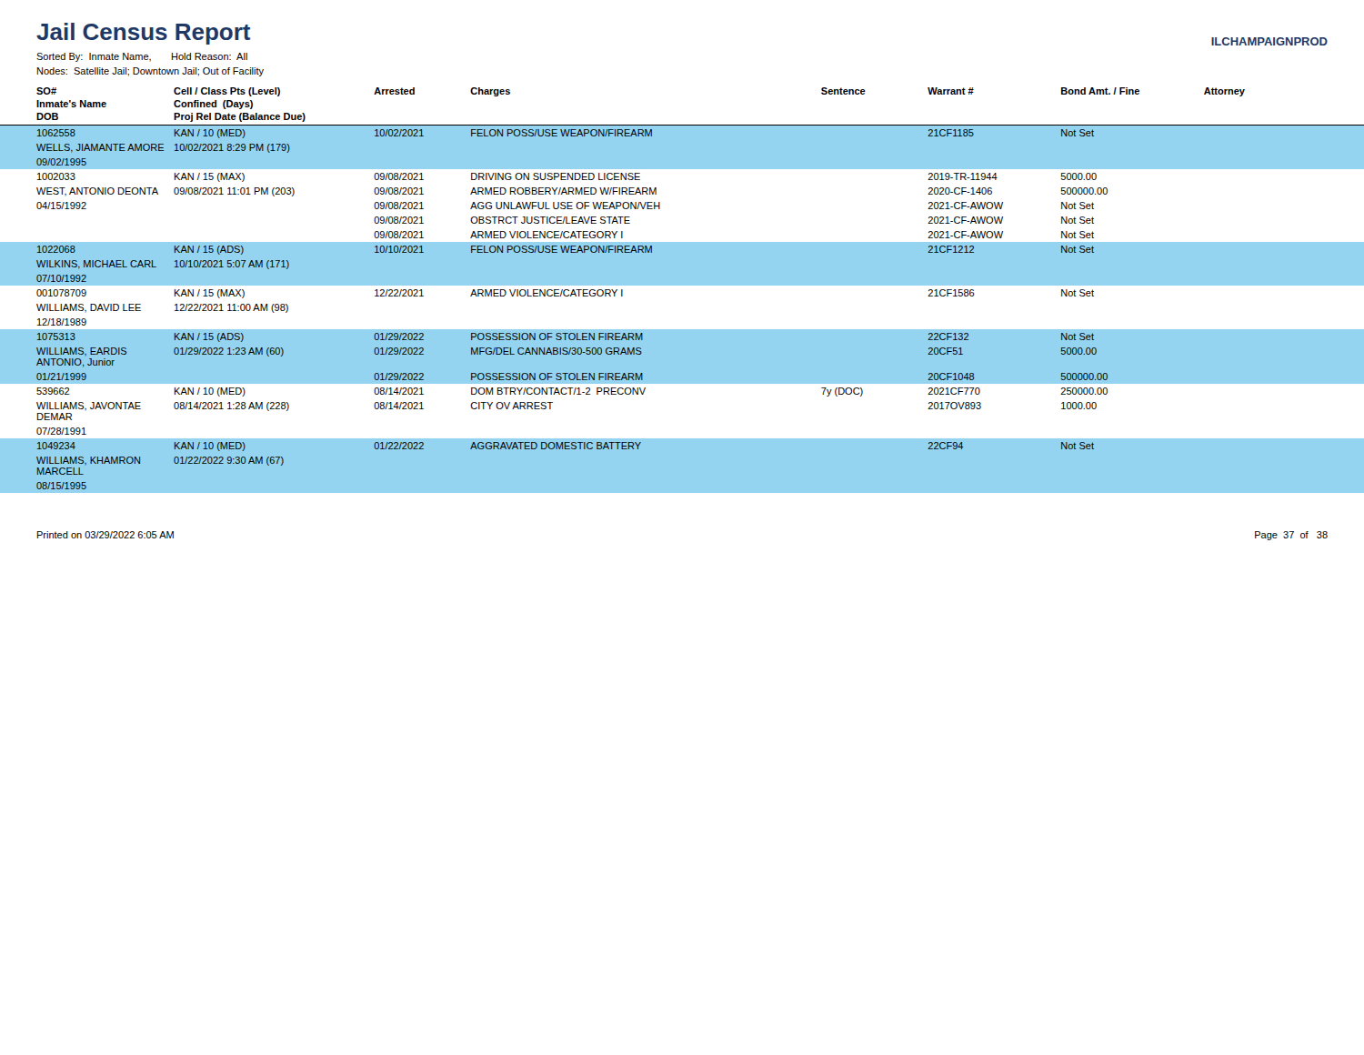ILCHAMPAIGNPROD
Jail Census Report
Sorted By: Inmate Name, Hold Reason: All
Nodes: Satellite Jail; Downtown Jail; Out of Facility
| SO# | Cell / Class Pts (Level) | Arrested | Charges | Sentence | Warrant # | Bond Amt. / Fine | Attorney |
| --- | --- | --- | --- | --- | --- | --- | --- |
| Inmate's Name | Confined (Days) | | | | | | |
| DOB | Proj Rel Date (Balance Due) | | | | | | |
| 1062558 | KAN / 10 (MED) | 10/02/2021 | FELON POSS/USE WEAPON/FIREARM | | 21CF1185 | Not Set | |
| WELLS, JIAMANTE AMORE | 10/02/2021 8:29 PM (179) | | | | | | |
| 09/02/1995 | | | | | | | |
| 1002033 | KAN / 15 (MAX) | 09/08/2021 | DRIVING ON SUSPENDED LICENSE | | 2019-TR-11944 | 5000.00 | |
| WEST, ANTONIO DEONTA | 09/08/2021 11:01 PM (203) | 09/08/2021 | ARMED ROBBERY/ARMED W/FIREARM | | 2020-CF-1406 | 500000.00 | |
| 04/15/1992 | | 09/08/2021 | AGG UNLAWFUL USE OF WEAPON/VEH | | 2021-CF-AWOW | Not Set | |
| | | 09/08/2021 | OBSTRCT JUSTICE/LEAVE STATE | | 2021-CF-AWOW | Not Set | |
| | | 09/08/2021 | ARMED VIOLENCE/CATEGORY I | | 2021-CF-AWOW | Not Set | |
| 1022068 | KAN / 15 (ADS) | 10/10/2021 | FELON POSS/USE WEAPON/FIREARM | | 21CF1212 | Not Set | |
| WILKINS, MICHAEL CARL | 10/10/2021 5:07 AM (171) | | | | | | |
| 07/10/1992 | | | | | | | |
| 001078709 | KAN / 15 (MAX) | 12/22/2021 | ARMED VIOLENCE/CATEGORY I | | 21CF1586 | Not Set | |
| WILLIAMS, DAVID LEE | 12/22/2021 11:00 AM (98) | | | | | | |
| 12/18/1989 | | | | | | | |
| 1075313 | KAN / 15 (ADS) | 01/29/2022 | POSSESSION OF STOLEN FIREARM | | 22CF132 | Not Set | |
| WILLIAMS, EARDIS ANTONIO, Junior | 01/29/2022 1:23 AM (60) | 01/29/2022 | MFG/DEL CANNABIS/30-500 GRAMS | | 20CF51 | 5000.00 | |
| 01/21/1999 | | 01/29/2022 | POSSESSION OF STOLEN FIREARM | | 20CF1048 | 500000.00 | |
| 539662 | KAN / 10 (MED) | 08/14/2021 | DOM BTRY/CONTACT/1-2 PRECONV | 7y (DOC) | 2021CF770 | 250000.00 | |
| WILLIAMS, JAVONTAE DEMAR | 08/14/2021 1:28 AM (228) | 08/14/2021 | CITY OV ARREST | | 2017OV893 | 1000.00 | |
| 07/28/1991 | | | | | | | |
| 1049234 | KAN / 10 (MED) | 01/22/2022 | AGGRAVATED DOMESTIC BATTERY | | 22CF94 | Not Set | |
| WILLIAMS, KHAMRON MARCELL | 01/22/2022 9:30 AM (67) | | | | | | |
| 08/15/1995 | | | | | | | |
Printed on 03/29/2022 6:05 AM
Page 37 of 38